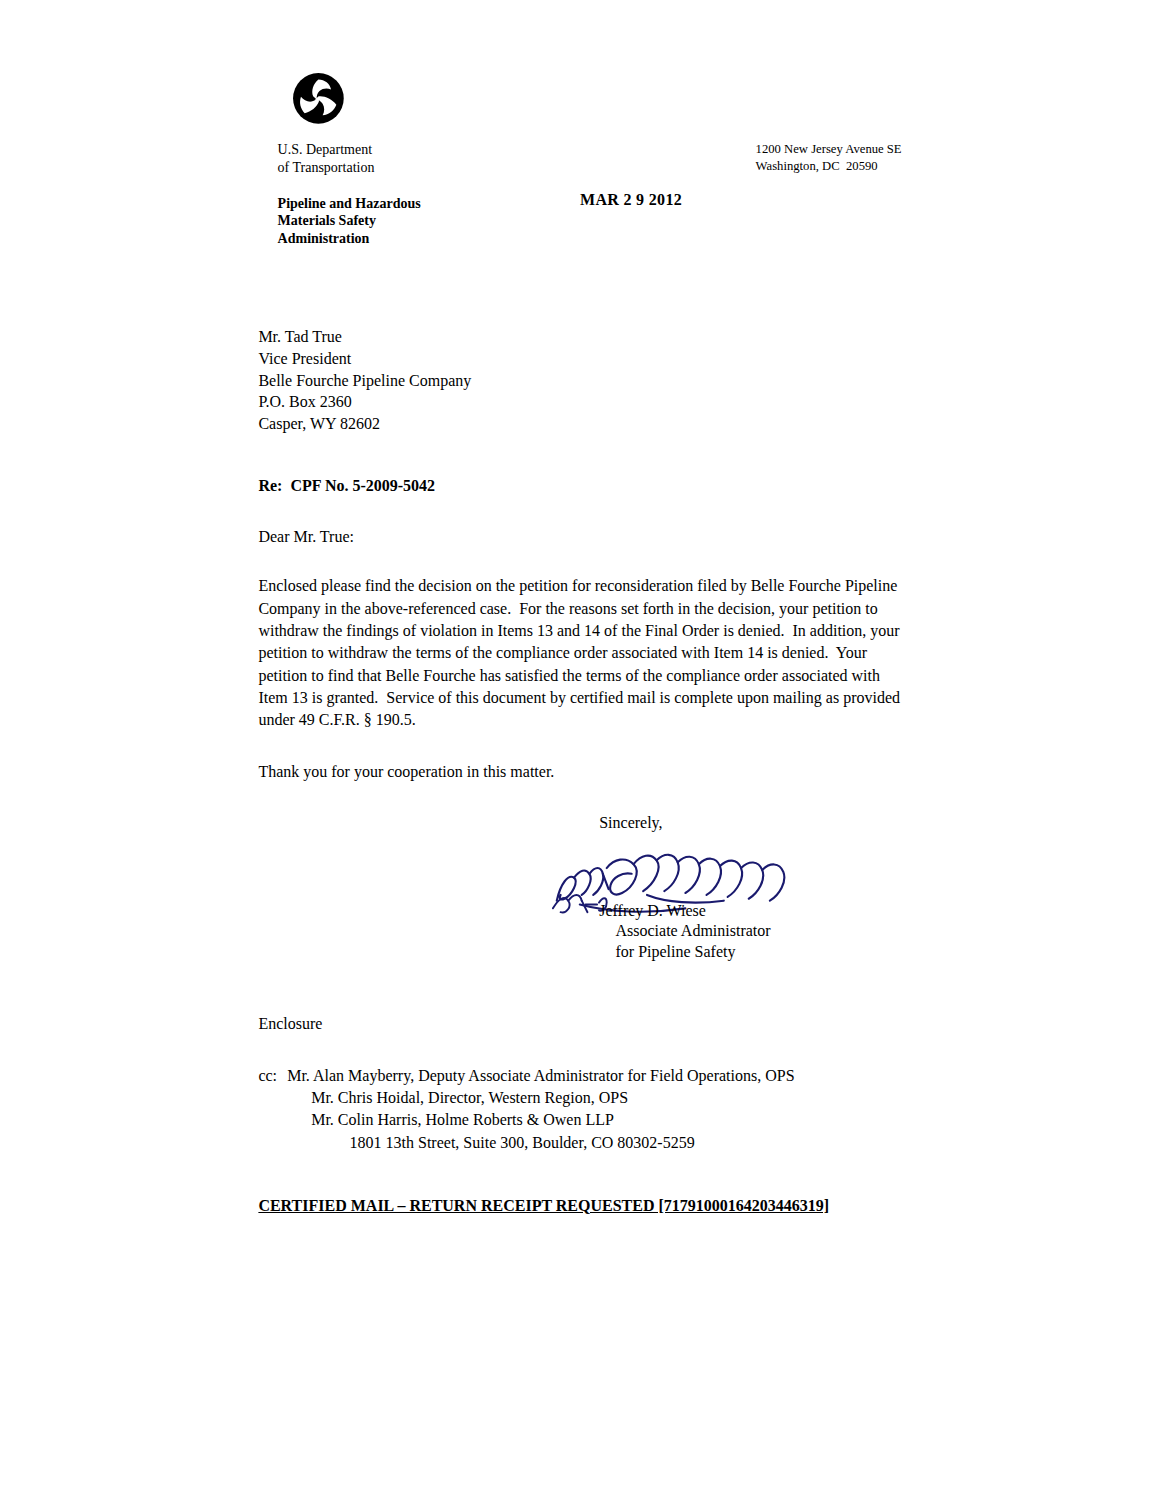U.S. Department
of Transportation
Pipeline and Hazardous
Materials Safety
Administration
MAR 2 9 2012
1200 New Jersey Avenue SE
Washington, DC 20590
Mr. Tad True
Vice President
Belle Fourche Pipeline Company
P.O. Box 2360
Casper, WY 82602
Re: CPF No. 5-2009-5042
Dear Mr. True:
Enclosed please find the decision on the petition for reconsideration filed by Belle Fourche Pipeline Company in the above-referenced case. For the reasons set forth in the decision, your petition to withdraw the findings of violation in Items 13 and 14 of the Final Order is denied. In addition, your petition to withdraw the terms of the compliance order associated with Item 14 is denied. Your petition to find that Belle Fourche has satisfied the terms of the compliance order associated with Item 13 is granted. Service of this document by certified mail is complete upon mailing as provided under 49 C.F.R. § 190.5.
Thank you for your cooperation in this matter.
Sincerely,
Jeffrey D. Wiese
Associate Administrator
for Pipeline Safety
Enclosure
cc: Mr. Alan Mayberry, Deputy Associate Administrator for Field Operations, OPS
Mr. Chris Hoidal, Director, Western Region, OPS
Mr. Colin Harris, Holme Roberts & Owen LLP
1801 13th Street, Suite 300, Boulder, CO 80302-5259
CERTIFIED MAIL – RETURN RECEIPT REQUESTED [71791000164203446319]